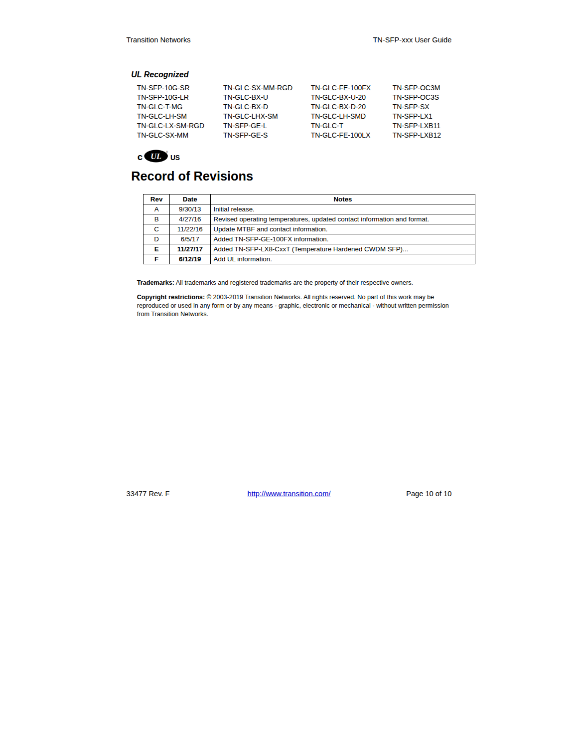Transition Networks TN-SFP-xxx User Guide
UL Recognized
| TN-SFP-10G-SR | TN-GLC-SX-MM-RGD | TN-GLC-FE-100FX | TN-SFP-OC3M |
| TN-SFP-10G-LR | TN-GLC-BX-U | TN-GLC-BX-U-20 | TN-SFP-OC3S |
| TN-GLC-T-MG | TN-GLC-BX-D | TN-GLC-BX-D-20 | TN-SFP-SX |
| TN-GLC-LH-SM | TN-GLC-LHX-SM | TN-GLC-LH-SMD | TN-SFP-LX1 |
| TN-GLC-LX-SM-RGD | TN-SFP-GE-L | TN-GLC-T | TN-SFP-LXB11 |
| TN-GLC-SX-MM | TN-SFP-GE-S | TN-GLC-FE-100LX | TN-SFP-LXB12 |
c UL ® US
Record of Revisions
| Rev | Date | Notes |
| --- | --- | --- |
| A | 9/30/13 | Initial release. |
| B | 4/27/16 | Revised operating temperatures, updated contact information and format. |
| C | 11/22/16 | Update MTBF and contact information. |
| D | 6/5/17 | Added TN-SFP-GE-100FX information. |
| E | 11/27/17 | Added TN-SFP-LX8-CxxT (Temperature Hardened CWDM SFP)... |
| F | 6/12/19 | Add UL information. |
Trademarks: All trademarks and registered trademarks are the property of their respective owners.
Copyright restrictions: © 2003-2019 Transition Networks. All rights reserved. No part of this work may be reproduced or used in any form or by any means - graphic, electronic or mechanical - without written permission from Transition Networks.
33477 Rev. F http://www.transition.com/ Page 10 of 10